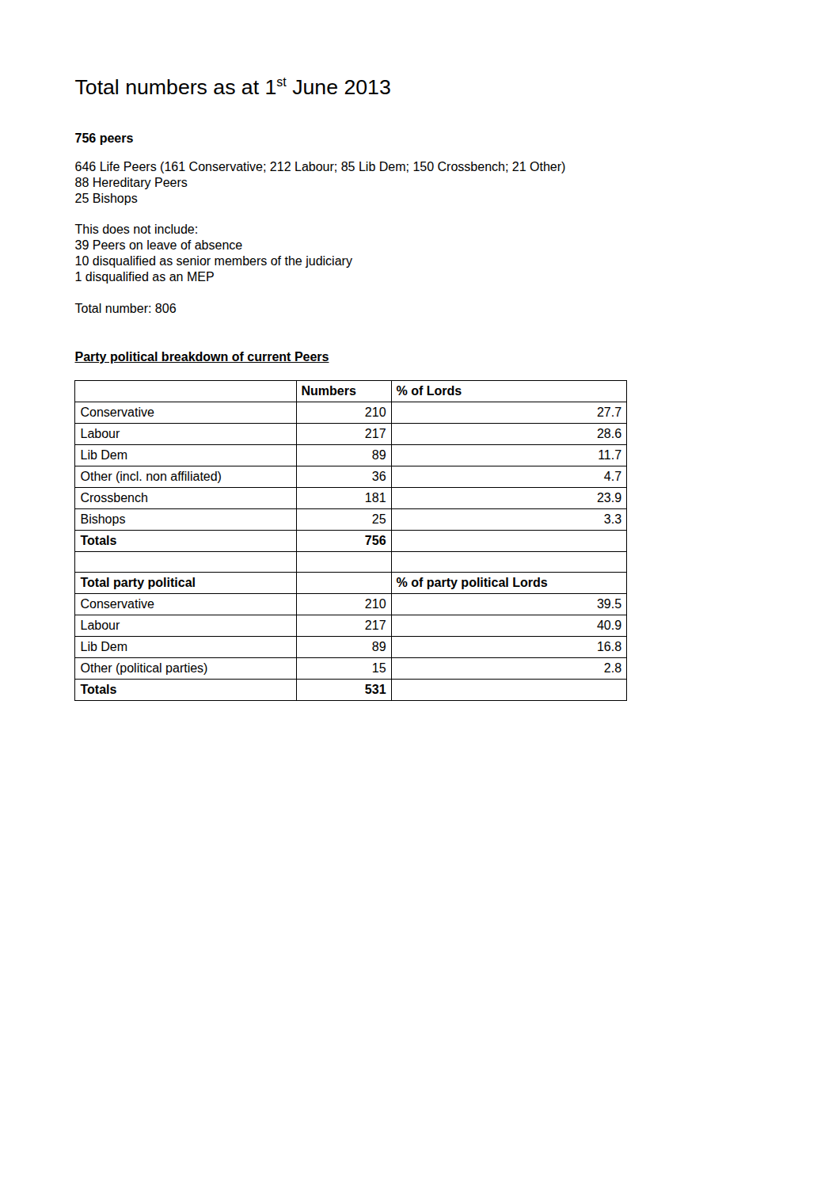Total numbers as at 1st June 2013
756 peers
646 Life Peers (161 Conservative; 212 Labour; 85 Lib Dem; 150 Crossbench; 21 Other)
88 Hereditary Peers
25 Bishops
This does not include:
39 Peers on leave of absence
10 disqualified as senior members of the judiciary
1 disqualified as an MEP
Total number: 806
Party political breakdown of current Peers
| | Numbers | % of Lords |
| Conservative | 210 | 27.7 |
| Labour | 217 | 28.6 |
| Lib Dem | 89 | 11.7 |
| Other (incl. non affiliated) | 36 | 4.7 |
| Crossbench | 181 | 23.9 |
| Bishops | 25 | 3.3 |
| Totals | 756 | |
| Total party political | | % of party political Lords |
| Conservative | 210 | 39.5 |
| Labour | 217 | 40.9 |
| Lib Dem | 89 | 16.8 |
| Other (political parties) | 15 | 2.8 |
| Totals | 531 | |